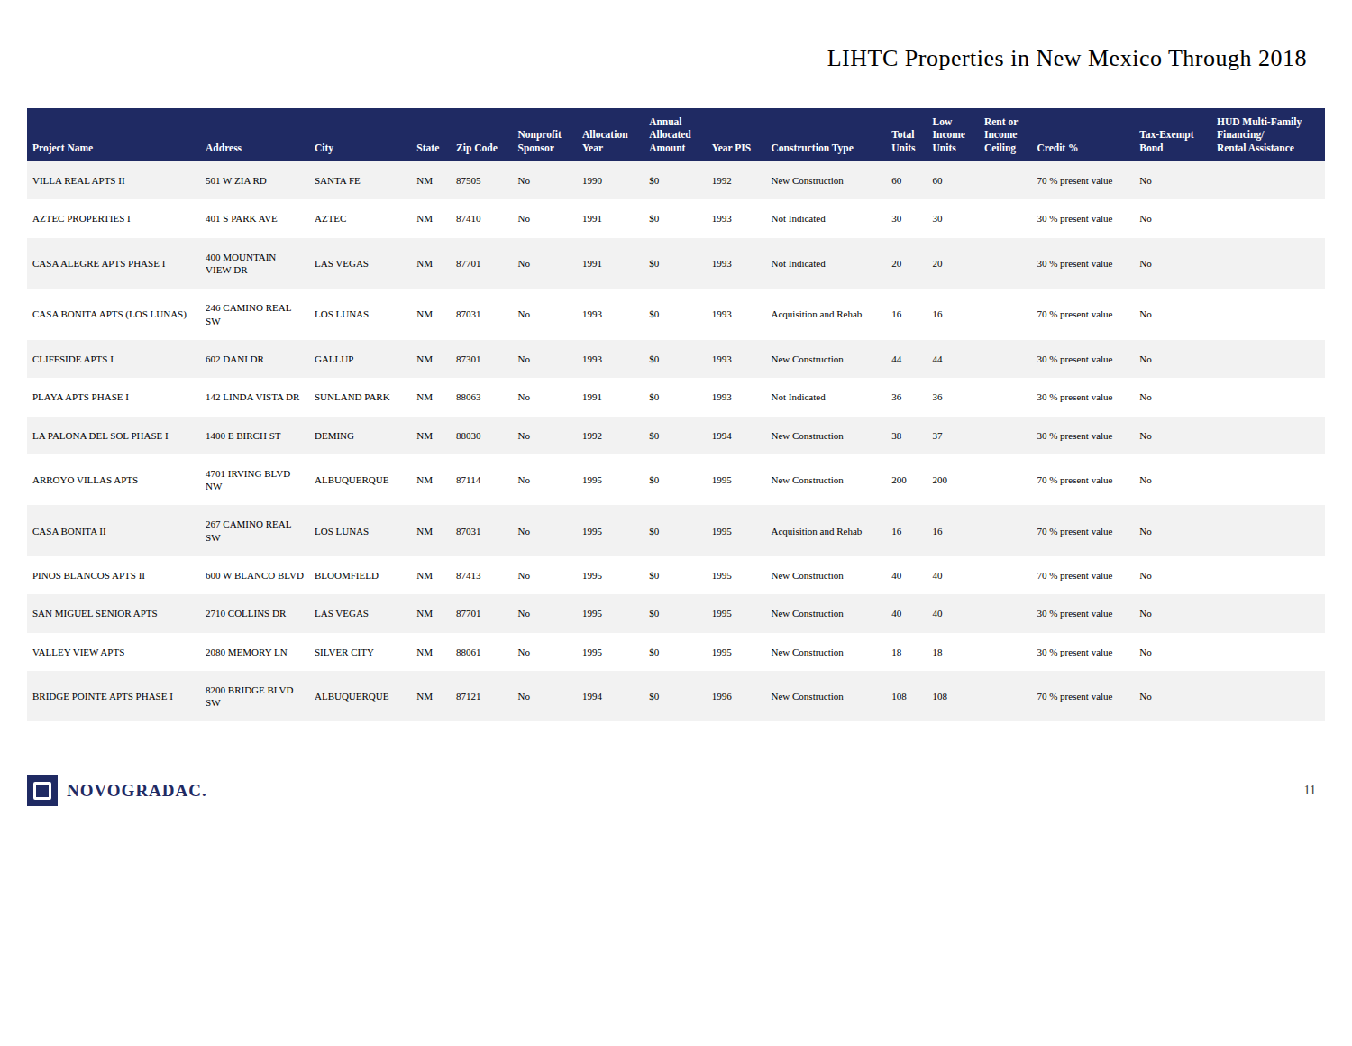LIHTC Properties in New Mexico Through 2018
| Project Name | Address | City | State | Zip Code | Nonprofit Sponsor | Allocation Year | Annual Allocated Amount | Year PIS | Construction Type | Total Units | Low Income Units | Rent or Income Ceiling | Credit % | Tax-Exempt Bond | HUD Multi-Family Financing/ Rental Assistance |
| --- | --- | --- | --- | --- | --- | --- | --- | --- | --- | --- | --- | --- | --- | --- | --- |
| VILLA REAL APTS II | 501 W ZIA RD | SANTA FE | NM | 87505 | No | 1990 | $0 | 1992 | New Construction | 60 | 60 | | 70 % present value | No | |
| AZTEC PROPERTIES I | 401 S PARK AVE | AZTEC | NM | 87410 | No | 1991 | $0 | 1993 | Not Indicated | 30 | 30 | | 30 % present value | No | |
| CASA ALEGRE APTS PHASE I | 400 MOUNTAIN VIEW DR | LAS VEGAS | NM | 87701 | No | 1991 | $0 | 1993 | Not Indicated | 20 | 20 | | 30 % present value | No | |
| CASA BONITA APTS (LOS LUNAS) | 246 CAMINO REAL SW | LOS LUNAS | NM | 87031 | No | 1993 | $0 | 1993 | Acquisition and Rehab | 16 | 16 | | 70 % present value | No | |
| CLIFFSIDE APTS I | 602 DANI DR | GALLUP | NM | 87301 | No | 1993 | $0 | 1993 | New Construction | 44 | 44 | | 30 % present value | No | |
| PLAYA APTS PHASE I | 142 LINDA VISTA DR | SUNLAND PARK | NM | 88063 | No | 1991 | $0 | 1993 | Not Indicated | 36 | 36 | | 30 % present value | No | |
| LA PALONA DEL SOL PHASE I | 1400 E BIRCH ST | DEMING | NM | 88030 | No | 1992 | $0 | 1994 | New Construction | 38 | 37 | | 30 % present value | No | |
| ARROYO VILLAS APTS | 4701 IRVING BLVD NW | ALBUQUERQUE | NM | 87114 | No | 1995 | $0 | 1995 | New Construction | 200 | 200 | | 70 % present value | No | |
| CASA BONITA II | 267 CAMINO REAL SW | LOS LUNAS | NM | 87031 | No | 1995 | $0 | 1995 | Acquisition and Rehab | 16 | 16 | | 70 % present value | No | |
| PINOS BLANCOS APTS II | 600 W BLANCO BLVD | BLOOMFIELD | NM | 87413 | No | 1995 | $0 | 1995 | New Construction | 40 | 40 | | 70 % present value | No | |
| SAN MIGUEL SENIOR APTS | 2710 COLLINS DR | LAS VEGAS | NM | 87701 | No | 1995 | $0 | 1995 | New Construction | 40 | 40 | | 30 % present value | No | |
| VALLEY VIEW APTS | 2080 MEMORY LN | SILVER CITY | NM | 88061 | No | 1995 | $0 | 1995 | New Construction | 18 | 18 | | 30 % present value | No | |
| BRIDGE POINTE APTS PHASE I | 8200 BRIDGE BLVD SW | ALBUQUERQUE | NM | 87121 | No | 1994 | $0 | 1996 | New Construction | 108 | 108 | | 70 % present value | No | |
NOVOGRADAC.
11